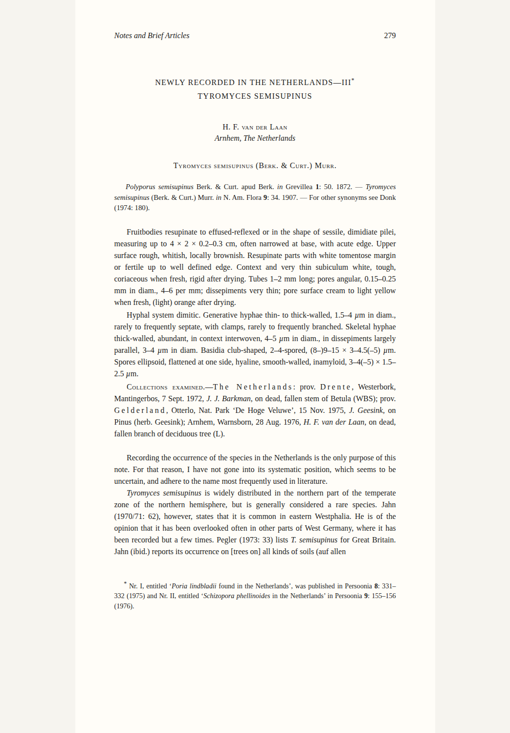Notes and Brief Articles 279
Newly recorded in the Netherlands—III*
Tyromyces semisupinus
H. F. van der Laan
Arnhem, The Netherlands
Tyromyces semisupinus (Berk. & Curt.) Murr.
Polyporus semisupinus Berk. & Curt. apud Berk. in Grevillea 1: 50. 1872. — Tyromyces semisupinus (Berk. & Curt.) Murr. in N. Am. Flora 9: 34. 1907. — For other synonyms see Donk (1974: 180).
Fruitbodies resupinate to effused-reflexed or in the shape of sessile, dimidiate pilei, measuring up to 4 × 2 × 0.2–0.3 cm, often narrowed at base, with acute edge. Upper surface rough, whitish, locally brownish. Resupinate parts with white tomentose margin or fertile up to well defined edge. Context and very thin subiculum white, tough, coriaceous when fresh, rigid after drying. Tubes 1–2 mm long; pores angular, 0.15–0.25 mm in diam., 4–6 per mm; dissepiments very thin; pore surface cream to light yellow when fresh, (light) orange after drying.
Hyphal system dimitic. Generative hyphae thin- to thick-walled, 1.5–4 µm in diam., rarely to frequently septate, with clamps, rarely to frequently branched. Skeletal hyphae thick-walled, abundant, in context interwoven, 4–5 µm in diam., in dissepiments largely parallel, 3–4 µm in diam. Basidia club-shaped, 2–4-spored, (8–)9–15 × 3–4.5(–5) µm. Spores ellipsoid, flattened at one side, hyaline, smooth-walled, inamyloid, 3–4(–5) × 1.5–2.5 µm.
Collections examined.—The Netherlands: prov. Drente, Westerbork, Mantingerbos, 7 Sept. 1972, J. J. Barkman, on dead, fallen stem of Betula (WBS); prov. Gelderland, Otterlo, Nat. Park ‘De Hoge Veluwe’, 15 Nov. 1975, J. Geesink, on Pinus (herb. Geesink); Arnhem, Warnsborn, 28 Aug. 1976, H. F. van der Laan, on dead, fallen branch of deciduous tree (L).
Recording the occurrence of the species in the Netherlands is the only purpose of this note. For that reason, I have not gone into its systematic position, which seems to be uncertain, and adhere to the name most frequently used in literature.
Tyromyces semisupinus is widely distributed in the northern part of the temperate zone of the northern hemisphere, but is generally considered a rare species. Jahn (1970/71: 62), however, states that it is common in eastern Westphalia. He is of the opinion that it has been overlooked often in other parts of West Germany, where it has been recorded but a few times. Pegler (1973: 33) lists T. semisupinus for Great Britain. Jahn (ibid.) reports its occurrence on [trees on] all kinds of soils (auf allen
* Nr. I, entitled ‘Poria lindbladii found in the Netherlands’, was published in Persoonia 8: 331–332 (1975) and Nr. II, entitled ‘Schizopora phellinoides in the Netherlands’ in Persoonia 9: 155–156 (1976).